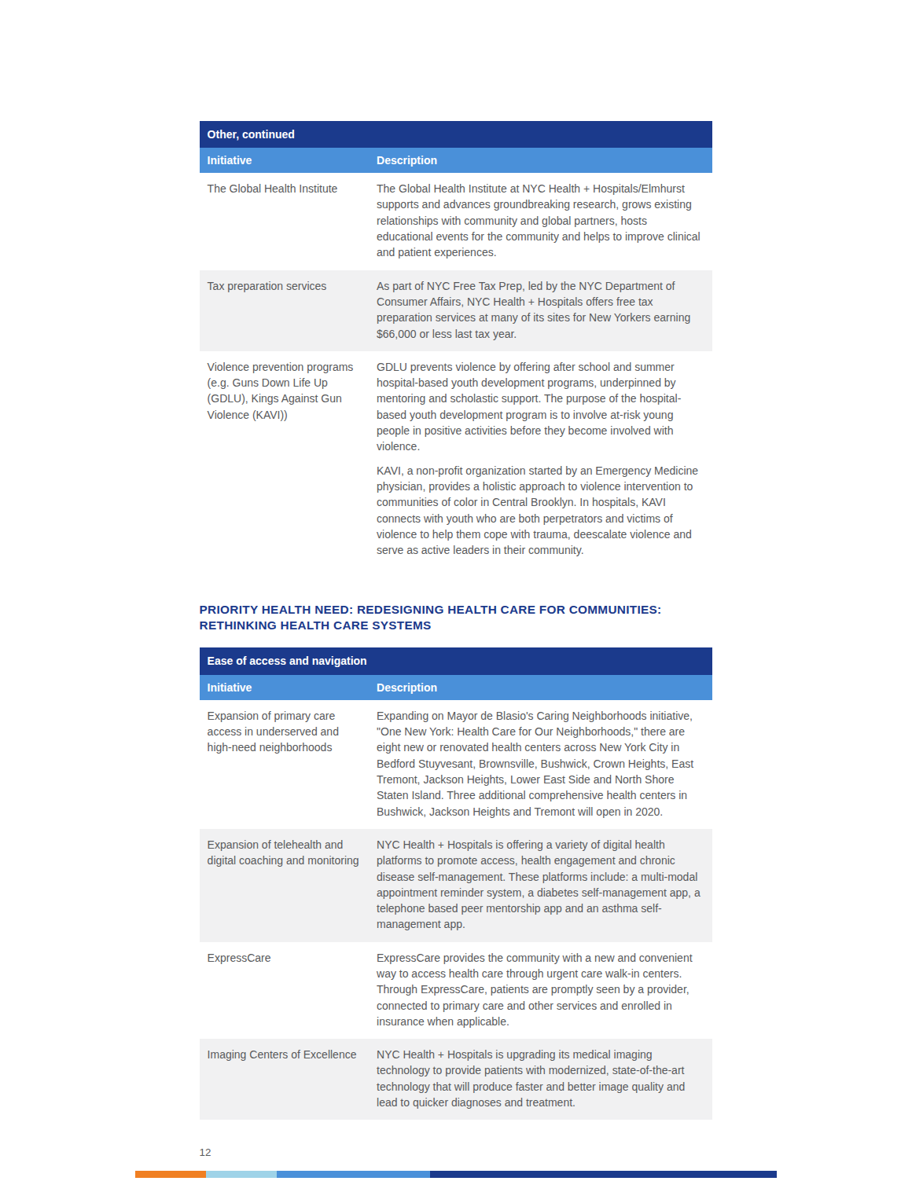| Other, continued |
| --- |
| Initiative | Description |
| The Global Health Institute | The Global Health Institute at NYC Health + Hospitals/Elmhurst supports and advances groundbreaking research, grows existing relationships with community and global partners, hosts educational events for the community and helps to improve clinical and patient experiences. |
| Tax preparation services | As part of NYC Free Tax Prep, led by the NYC Department of Consumer Affairs, NYC Health + Hospitals offers free tax preparation services at many of its sites for New Yorkers earning $66,000 or less last tax year. |
| Violence prevention programs (e.g. Guns Down Life Up (GDLU), Kings Against Gun Violence (KAVI)) | GDLU prevents violence by offering after school and summer hospital-based youth development programs, underpinned by mentoring and scholastic support. The purpose of the hospital-based youth development program is to involve at-risk young people in positive activities before they become involved with violence. KAVI, a non-profit organization started by an Emergency Medicine physician, provides a holistic approach to violence intervention to communities of color in Central Brooklyn. In hospitals, KAVI connects with youth who are both perpetrators and victims of violence to help them cope with trauma, deescalate violence and serve as active leaders in their community. |
Priority health need: Redesigning health care for communities:
Rethinking health care systems
| Ease of access and navigation |
| --- |
| Initiative | Description |
| Expansion of primary care access in underserved and high-need neighborhoods | Expanding on Mayor de Blasio's Caring Neighborhoods initiative, "One New York: Health Care for Our Neighborhoods," there are eight new or renovated health centers across New York City in Bedford Stuyvesant, Brownsville, Bushwick, Crown Heights, East Tremont, Jackson Heights, Lower East Side and North Shore Staten Island. Three additional comprehensive health centers in Bushwick, Jackson Heights and Tremont will open in 2020. |
| Expansion of telehealth and digital coaching and monitoring | NYC Health + Hospitals is offering a variety of digital health platforms to promote access, health engagement and chronic disease self-management. These platforms include: a multi-modal appointment reminder system, a diabetes self-management app, a telephone based peer mentorship app and an asthma self-management app. |
| ExpressCare | ExpressCare provides the community with a new and convenient way to access health care through urgent care walk-in centers. Through ExpressCare, patients are promptly seen by a provider, connected to primary care and other services and enrolled in insurance when applicable. |
| Imaging Centers of Excellence | NYC Health + Hospitals is upgrading its medical imaging technology to provide patients with modernized, state-of-the-art technology that will produce faster and better image quality and lead to quicker diagnoses and treatment. |
12